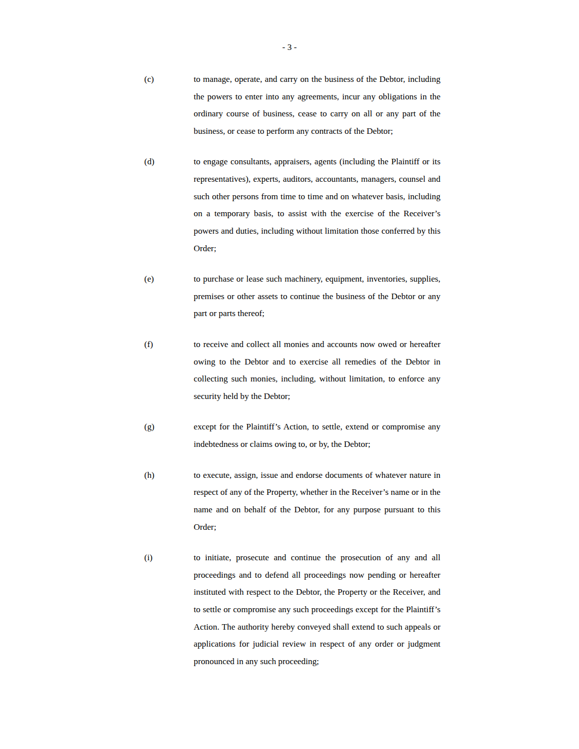- 3 -
(c)
to manage, operate, and carry on the business of the Debtor, including the powers to enter into any agreements, incur any obligations in the ordinary course of business, cease to carry on all or any part of the business, or cease to perform any contracts of the Debtor;
(d)
to engage consultants, appraisers, agents (including the Plaintiff or its representatives), experts, auditors, accountants, managers, counsel and such other persons from time to time and on whatever basis, including on a temporary basis, to assist with the exercise of the Receiver’s powers and duties, including without limitation those conferred by this Order;
(e)
to purchase or lease such machinery, equipment, inventories, supplies, premises or other assets to continue the business of the Debtor or any part or parts thereof;
(f)
to receive and collect all monies and accounts now owed or hereafter owing to the Debtor and to exercise all remedies of the Debtor in collecting such monies, including, without limitation, to enforce any security held by the Debtor;
(g)
except for the Plaintiff’s Action, to settle, extend or compromise any indebtedness or claims owing to, or by, the Debtor;
(h)
to execute, assign, issue and endorse documents of whatever nature in respect of any of the Property, whether in the Receiver’s name or in the name and on behalf of the Debtor, for any purpose pursuant to this Order;
(i)
to initiate, prosecute and continue the prosecution of any and all proceedings and to defend all proceedings now pending or hereafter instituted with respect to the Debtor, the Property or the Receiver, and to settle or compromise any such proceedings except for the Plaintiff’s Action. The authority hereby conveyed shall extend to such appeals or applications for judicial review in respect of any order or judgment pronounced in any such proceeding;